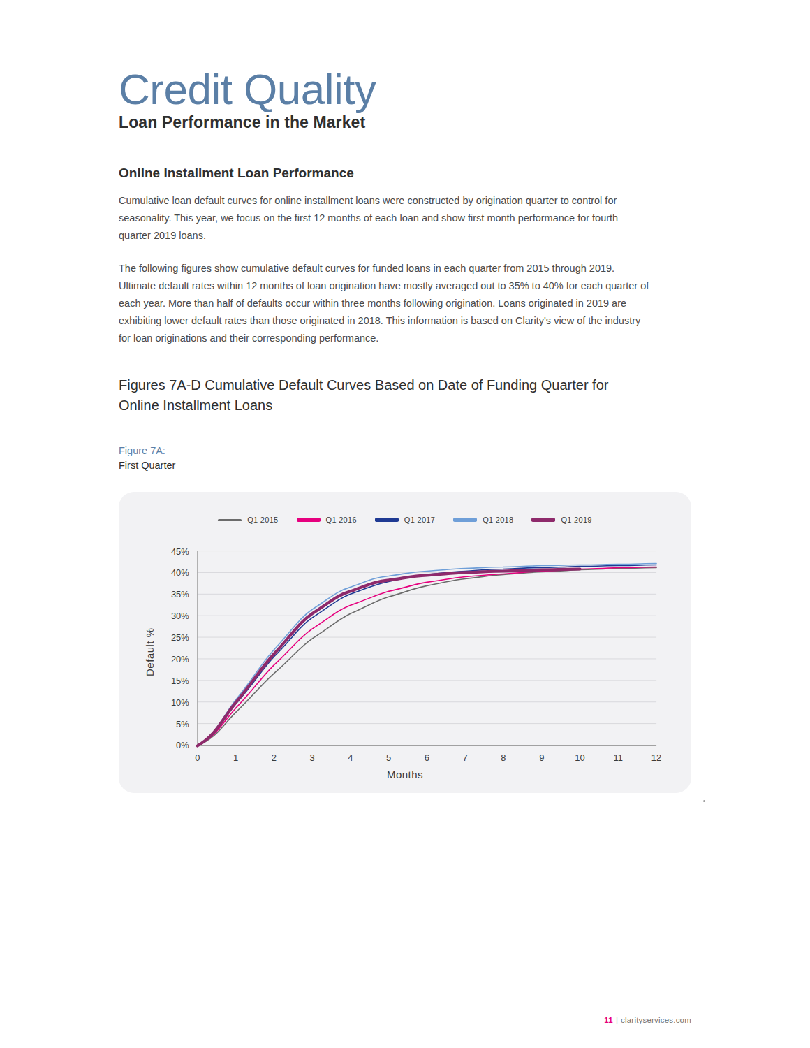Credit Quality
Loan Performance in the Market
Online Installment Loan Performance
Cumulative loan default curves for online installment loans were constructed by origination quarter to control for seasonality. This year, we focus on the first 12 months of each loan and show first month performance for fourth quarter 2019 loans.
The following figures show cumulative default curves for funded loans in each quarter from 2015 through 2019. Ultimate default rates within 12 months of loan origination have mostly averaged out to 35% to 40% for each quarter of each year. More than half of defaults occur within three months following origination. Loans originated in 2019 are exhibiting lower default rates than those originated in 2018. This information is based on Clarity's view of the industry for loan originations and their corresponding performance.
Figures 7A-D Cumulative Default Curves Based on Date of Funding Quarter for Online Installment Loans
Figure 7A:
First Quarter
Q1 2015 Q1 2016 Q1 2017 Q1 2018 Q1 2019
Default %
45% 40% 35% 30% 25% 20% 15% 10% 5% 0% 0 1 2 3 4 5 6 7 8 9 10 11 12
Months
11|clarityservices.com